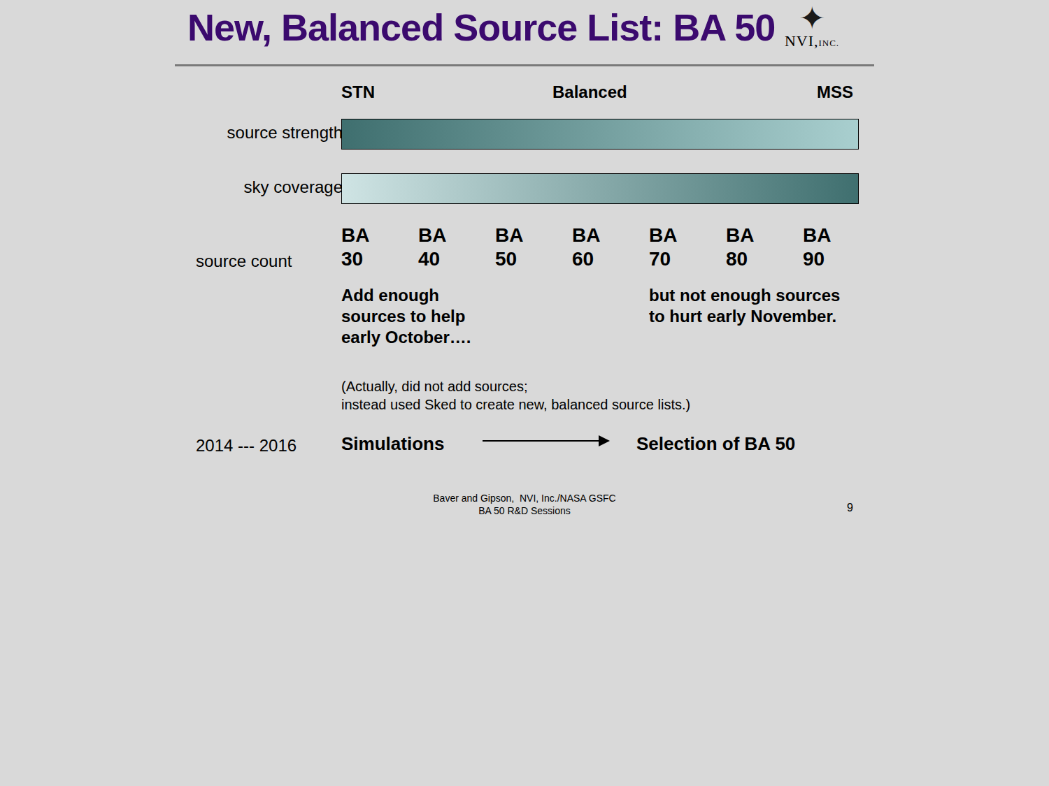New, Balanced Source List: BA 50
✦
NVI,INC.
STN Balanced MSS
source strength
sky coverage
source count
BA
30
BA
40
BA
50
BA
60
BA
70
BA
80
BA
90
Add enough sources to help early October….
but not enough sources to hurt early November.
(Actually, did not add sources;
instead used Sked to create new, balanced source lists.)
2014 --- 2016
Simulations
Selection of BA 50
Baver and Gipson, NVI, Inc./NASA GSFC
BA 50 R&D Sessions
9